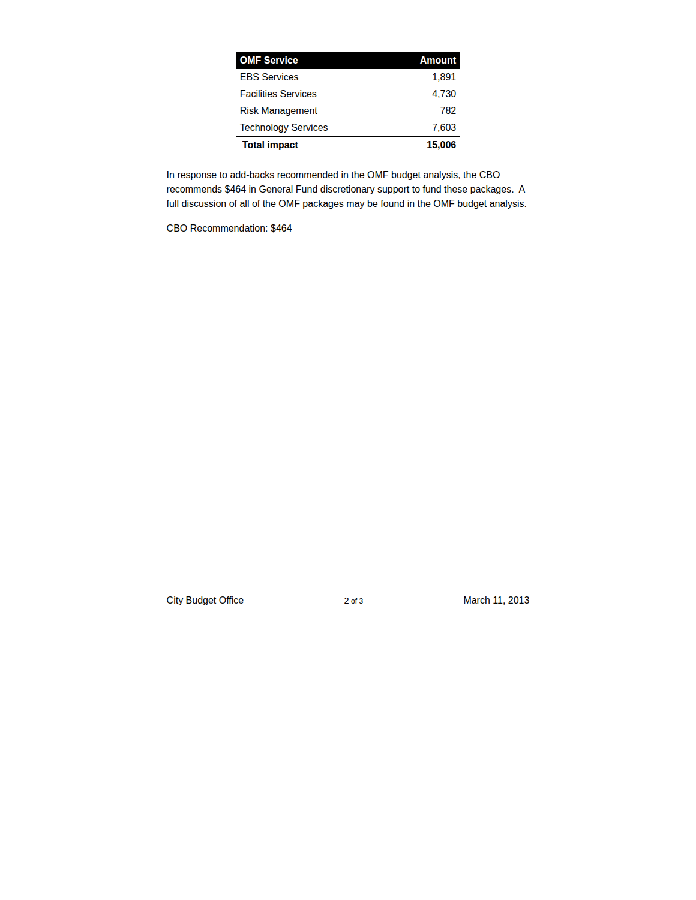| OMF Service | Amount |
| --- | --- |
| EBS Services | 1,891 |
| Facilities Services | 4,730 |
| Risk Management | 782 |
| Technology Services | 7,603 |
| Total impact | 15,006 |
In response to add-backs recommended in the OMF budget analysis, the CBO recommends $464 in General Fund discretionary support to fund these packages. A full discussion of all of the OMF packages may be found in the OMF budget analysis.
CBO Recommendation: $464
City Budget Office
2 of 3
March 11, 2013